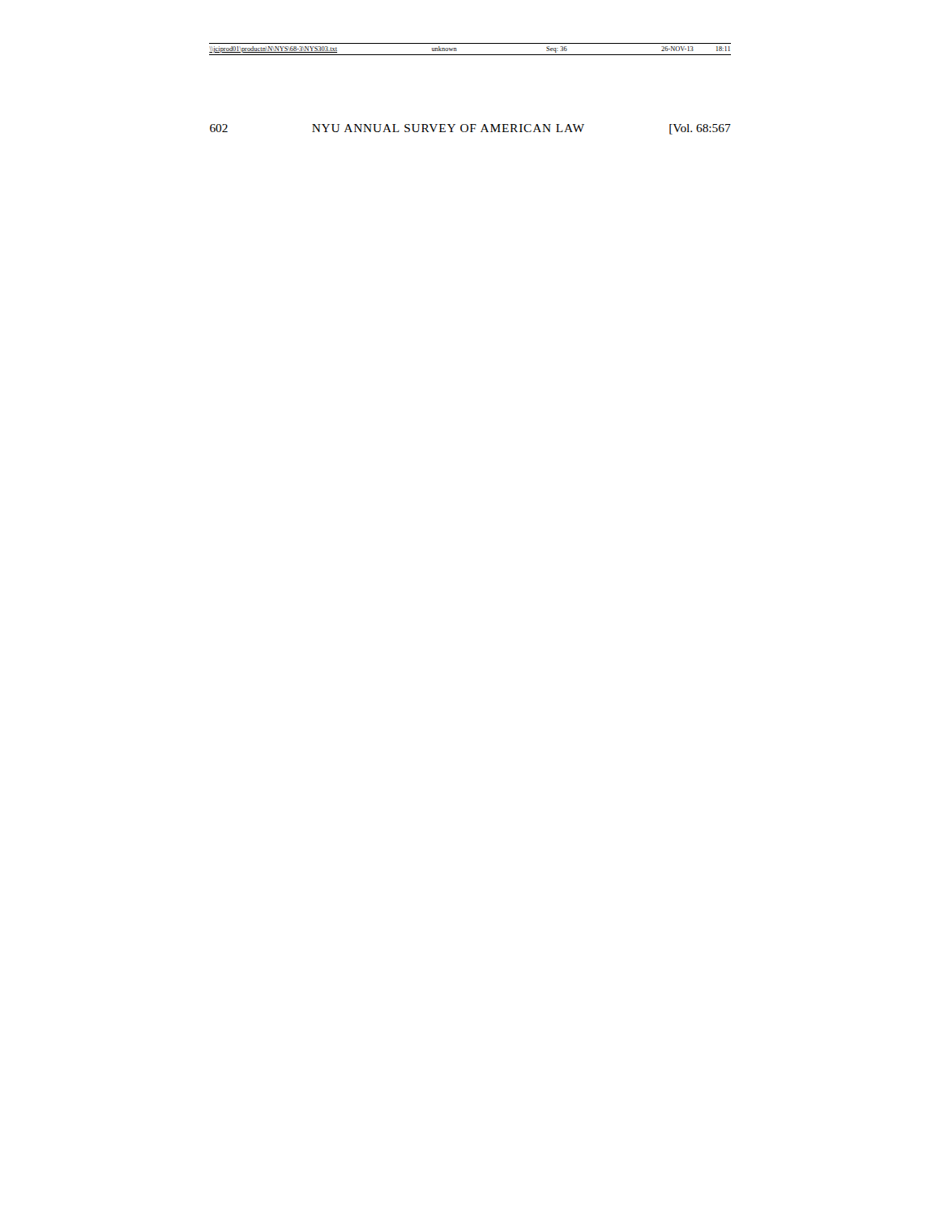\\jciprod01\productn\N\NYS\68-3\NYS303.txt unknown Seq: 36 26-NOV-13 18:11
602 NYU ANNUAL SURVEY OF AMERICAN LAW [Vol. 68:567